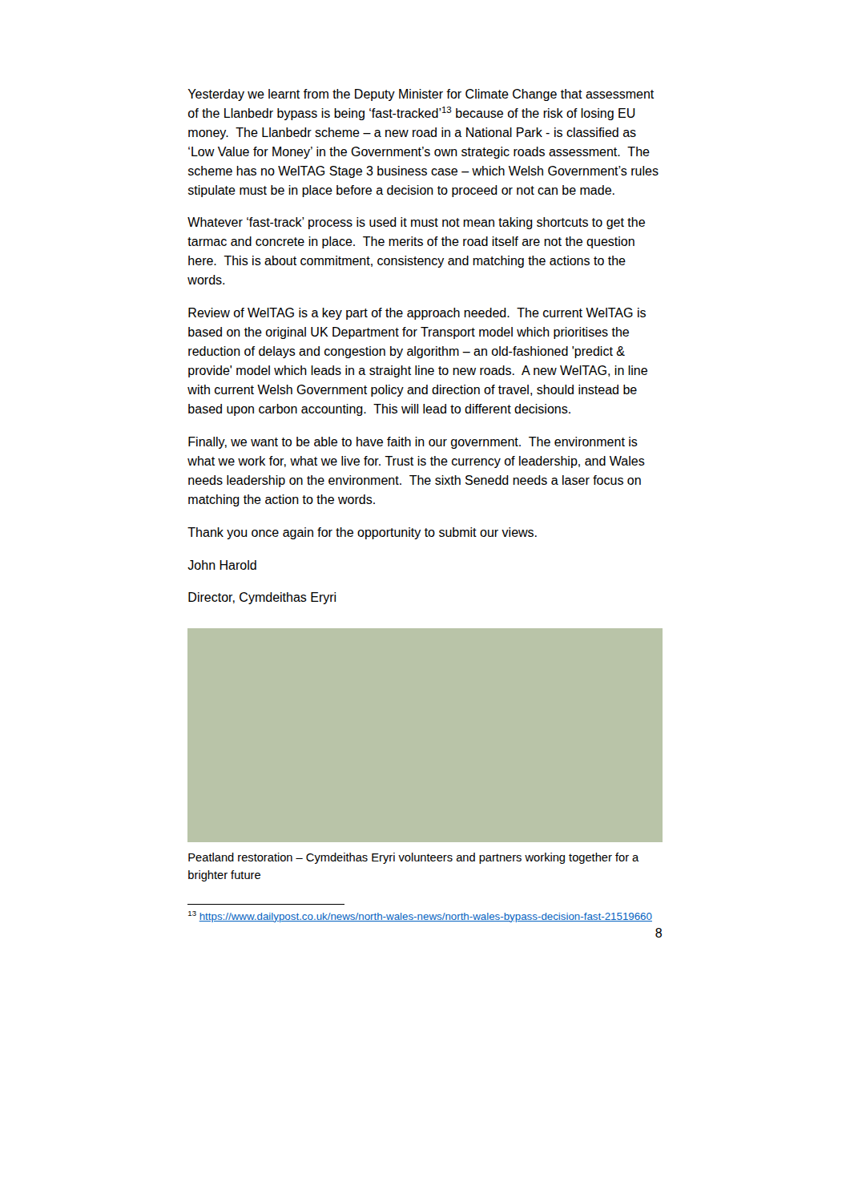Yesterday we learnt from the Deputy Minister for Climate Change that assessment of the Llanbedr bypass is being ‘fast-tracked’13 because of the risk of losing EU money. The Llanbedr scheme – a new road in a National Park - is classified as ‘Low Value for Money’ in the Government’s own strategic roads assessment. The scheme has no WelTAG Stage 3 business case – which Welsh Government’s rules stipulate must be in place before a decision to proceed or not can be made.
Whatever ‘fast-track’ process is used it must not mean taking shortcuts to get the tarmac and concrete in place. The merits of the road itself are not the question here. This is about commitment, consistency and matching the actions to the words.
Review of WelTAG is a key part of the approach needed. The current WelTAG is based on the original UK Department for Transport model which prioritises the reduction of delays and congestion by algorithm – an old-fashioned 'predict & provide' model which leads in a straight line to new roads. A new WelTAG, in line with current Welsh Government policy and direction of travel, should instead be based upon carbon accounting. This will lead to different decisions.
Finally, we want to be able to have faith in our government. The environment is what we work for, what we live for. Trust is the currency of leadership, and Wales needs leadership on the environment. The sixth Senedd needs a laser focus on matching the action to the words.
Thank you once again for the opportunity to submit our views.
John Harold
Director, Cymdeithas Eryri
Peatland restoration – Cymdeithas Eryri volunteers and partners working together for a brighter future
13 https://www.dailypost.co.uk/news/north-wales-news/north-wales-bypass-decision-fast-21519660
8